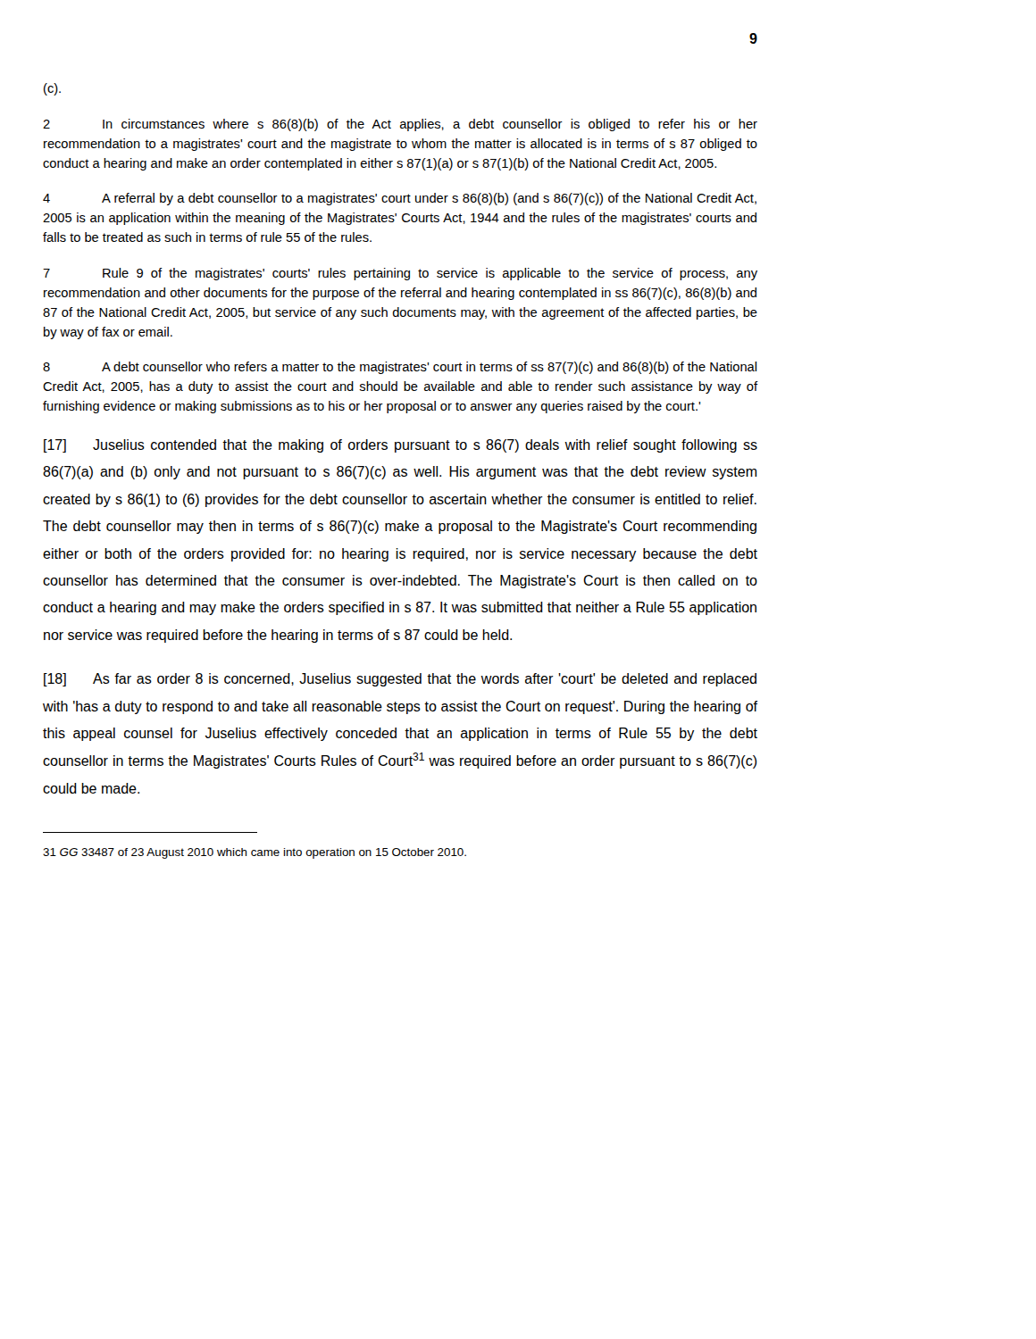9
(c).
2 In circumstances where s 86(8)(b) of the Act applies, a debt counsellor is obliged to refer his or her recommendation to a magistrates' court and the magistrate to whom the matter is allocated is in terms of s 87 obliged to conduct a hearing and make an order contemplated in either s 87(1)(a) or s 87(1)(b) of the National Credit Act, 2005.
4 A referral by a debt counsellor to a magistrates' court under s 86(8)(b) (and s 86(7)(c)) of the National Credit Act, 2005 is an application within the meaning of the Magistrates' Courts Act, 1944 and the rules of the magistrates' courts and falls to be treated as such in terms of rule 55 of the rules.
7 Rule 9 of the magistrates' courts' rules pertaining to service is applicable to the service of process, any recommendation and other documents for the purpose of the referral and hearing contemplated in ss 86(7)(c), 86(8)(b) and 87 of the National Credit Act, 2005, but service of any such documents may, with the agreement of the affected parties, be by way of fax or email.
8 A debt counsellor who refers a matter to the magistrates' court in terms of ss 87(7)(c) and 86(8)(b) of the National Credit Act, 2005, has a duty to assist the court and should be available and able to render such assistance by way of furnishing evidence or making submissions as to his or her proposal or to answer any queries raised by the court.'
[17] Juselius contended that the making of orders pursuant to s 86(7) deals with relief sought following ss 86(7)(a) and (b) only and not pursuant to s 86(7)(c) as well. His argument was that the debt review system created by s 86(1) to (6) provides for the debt counsellor to ascertain whether the consumer is entitled to relief. The debt counsellor may then in terms of s 86(7)(c) make a proposal to the Magistrate's Court recommending either or both of the orders provided for: no hearing is required, nor is service necessary because the debt counsellor has determined that the consumer is over-indebted. The Magistrate's Court is then called on to conduct a hearing and may make the orders specified in s 87. It was submitted that neither a Rule 55 application nor service was required before the hearing in terms of s 87 could be held.
[18] As far as order 8 is concerned, Juselius suggested that the words after 'court' be deleted and replaced with 'has a duty to respond to and take all reasonable steps to assist the Court on request'. During the hearing of this appeal counsel for Juselius effectively conceded that an application in terms of Rule 55 by the debt counsellor in terms the Magistrates' Courts Rules of Court31 was required before an order pursuant to s 86(7)(c) could be made.
31 GG 33487 of 23 August 2010 which came into operation on 15 October 2010.